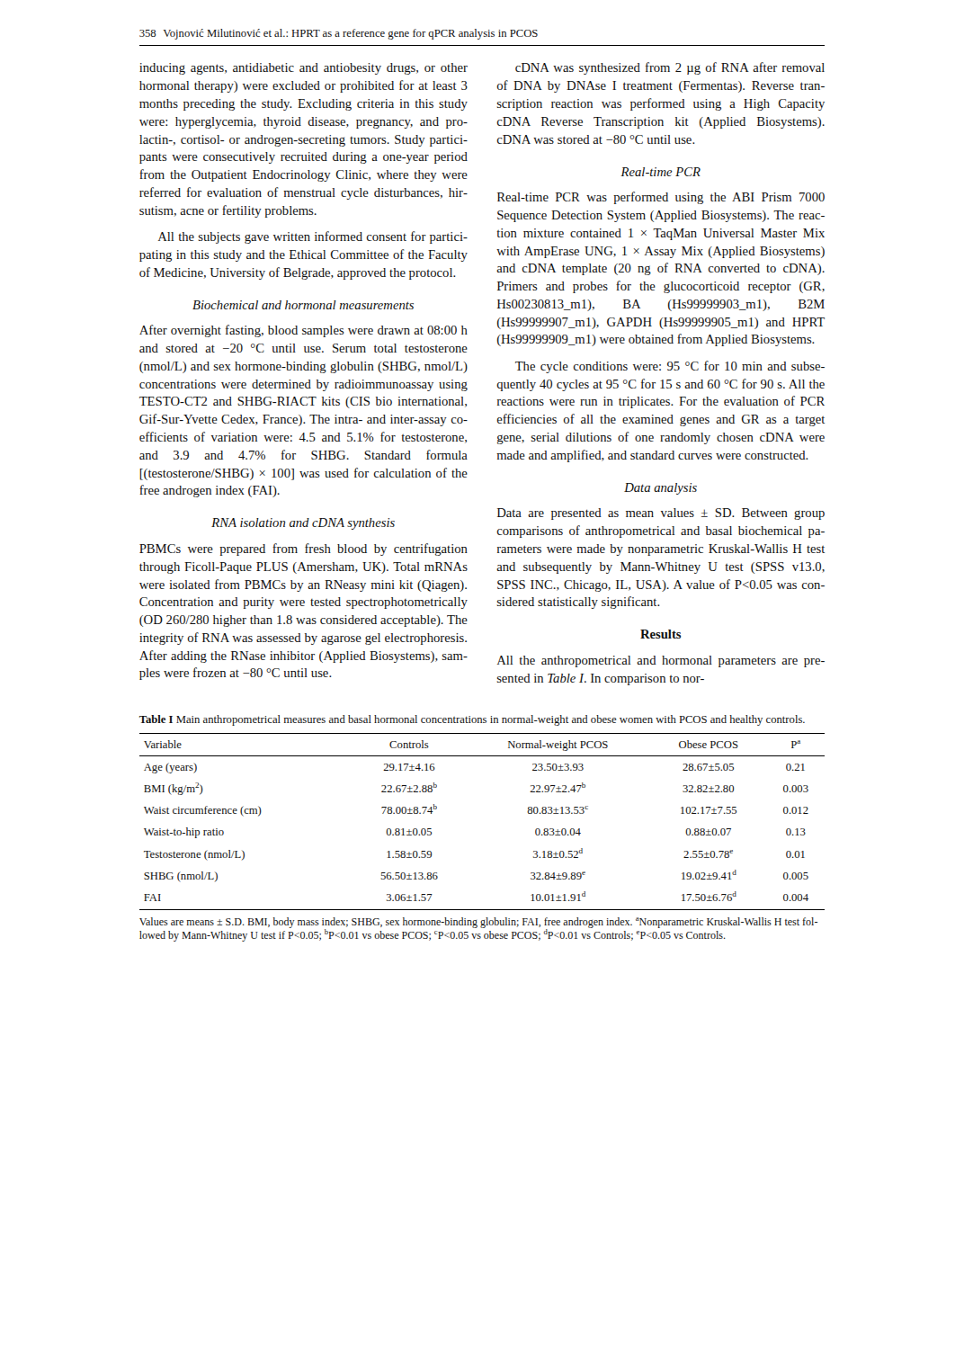358 Vojnović Milutinović et al.: HPRT as a reference gene for qPCR analysis in PCOS
inducing agents, antidiabetic and antiobesity drugs, or other hormonal therapy) were excluded or prohibited for at least 3 months preceding the study. Excluding criteria in this study were: hyperglycemia, thyroid disease, pregnancy, and prolactin-, cortisol- or androgen-secreting tumors. Study participants were consecutively recruited during a one-year period from the Outpatient Endocrinology Clinic, where they were referred for evaluation of menstrual cycle disturbances, hirsutism, acne or fertility problems.
All the subjects gave written informed consent for participating in this study and the Ethical Committee of the Faculty of Medicine, University of Belgrade, approved the protocol.
Biochemical and hormonal measurements
After overnight fasting, blood samples were drawn at 08:00 h and stored at −20 °C until use. Serum total testosterone (nmol/L) and sex hormone-binding globulin (SHBG, nmol/L) concentrations were determined by radioimmunoassay using TESTO-CT2 and SHBG-RIACT kits (CIS bio international, Gif-Sur-Yvette Cedex, France). The intra- and inter-assay coefficients of variation were: 4.5 and 5.1% for testosterone, and 3.9 and 4.7% for SHBG. Standard formula [(testosterone/SHBG) × 100] was used for calculation of the free androgen index (FAI).
RNA isolation and cDNA synthesis
PBMCs were prepared from fresh blood by centrifugation through Ficoll-Paque PLUS (Amersham, UK). Total mRNAs were isolated from PBMCs by an RNeasy mini kit (Qiagen). Concentration and purity were tested spectrophotometrically (OD 260/280 higher than 1.8 was considered acceptable). The integrity of RNA was assessed by agarose gel electrophoresis. After adding the RNase inhibitor (Applied Biosystems), samples were frozen at −80 °C until use.
cDNA was synthesized from 2 µg of RNA after removal of DNA by DNAse I treatment (Fermentas). Reverse transcription reaction was performed using a High Capacity cDNA Reverse Transcription kit (Applied Biosystems). cDNA was stored at −80 °C until use.
Real-time PCR
Real-time PCR was performed using the ABI Prism 7000 Sequence Detection System (Applied Biosystems). The reaction mixture contained 1 × TaqMan Universal Master Mix with AmpErase UNG, 1 × Assay Mix (Applied Biosystems) and cDNA template (20 ng of RNA converted to cDNA). Primers and probes for the glucocorticoid receptor (GR, Hs00230813_m1), BA (Hs99999903_m1), B2M (Hs99999907_m1), GAPDH (Hs99999905_m1) and HPRT (Hs99999909_m1) were obtained from Applied Biosystems.
The cycle conditions were: 95 °C for 10 min and subsequently 40 cycles at 95 °C for 15 s and 60 °C for 90 s. All the reactions were run in triplicates. For the evaluation of PCR efficiencies of all the examined genes and GR as a target gene, serial dilutions of one randomly chosen cDNA were made and amplified, and standard curves were constructed.
Data analysis
Data are presented as mean values ± SD. Between group comparisons of anthropometrical and basal biochemical parameters were made by nonparametric Kruskal-Wallis H test and subsequently by Mann-Whitney U test (SPSS v13.0, SPSS INC., Chicago, IL, USA). A value of P<0.05 was considered statistically significant.
Results
All the anthropometrical and hormonal parameters are presented in Table I. In comparison to nor-
Table I Main anthropometrical measures and basal hormonal concentrations in normal-weight and obese women with PCOS and healthy controls.
| Variable | Controls | Normal-weight PCOS | Obese PCOS | P a |
| --- | --- | --- | --- | --- |
| Age (years) | 29.17±4.16 | 23.50±3.93 | 28.67±5.05 | 0.21 |
| BMI (kg/m 2 ) | 22.67±2.88 b | 22.97±2.47 b | 32.82±2.80 | 0.003 |
| Waist circumference (cm) | 78.00±8.74 b | 80.83±13.53 c | 102.17±7.55 | 0.012 |
| Waist-to-hip ratio | 0.81±0.05 | 0.83±0.04 | 0.88±0.07 | 0.13 |
| Testosterone (nmol/L) | 1.58±0.59 | 3.18±0.52 d | 2.55±0.78 e | 0.01 |
| SHBG (nmol/L) | 56.50±13.86 | 32.84±9.89 e | 19.02±9.41 d | 0.005 |
| FAI | 3.06±1.57 | 10.01±1.91 d | 17.50±6.76 d | 0.004 |
Values are means ± S.D. BMI, body mass index; SHBG, sex hormone-binding globulin; FAI, free androgen index. aNonparametric Kruskal-Wallis H test followed by Mann-Whitney U test if P<0.05; bP<0.01 vs obese PCOS; cP<0.05 vs obese PCOS; dP<0.01 vs Controls; eP<0.05 vs Controls.